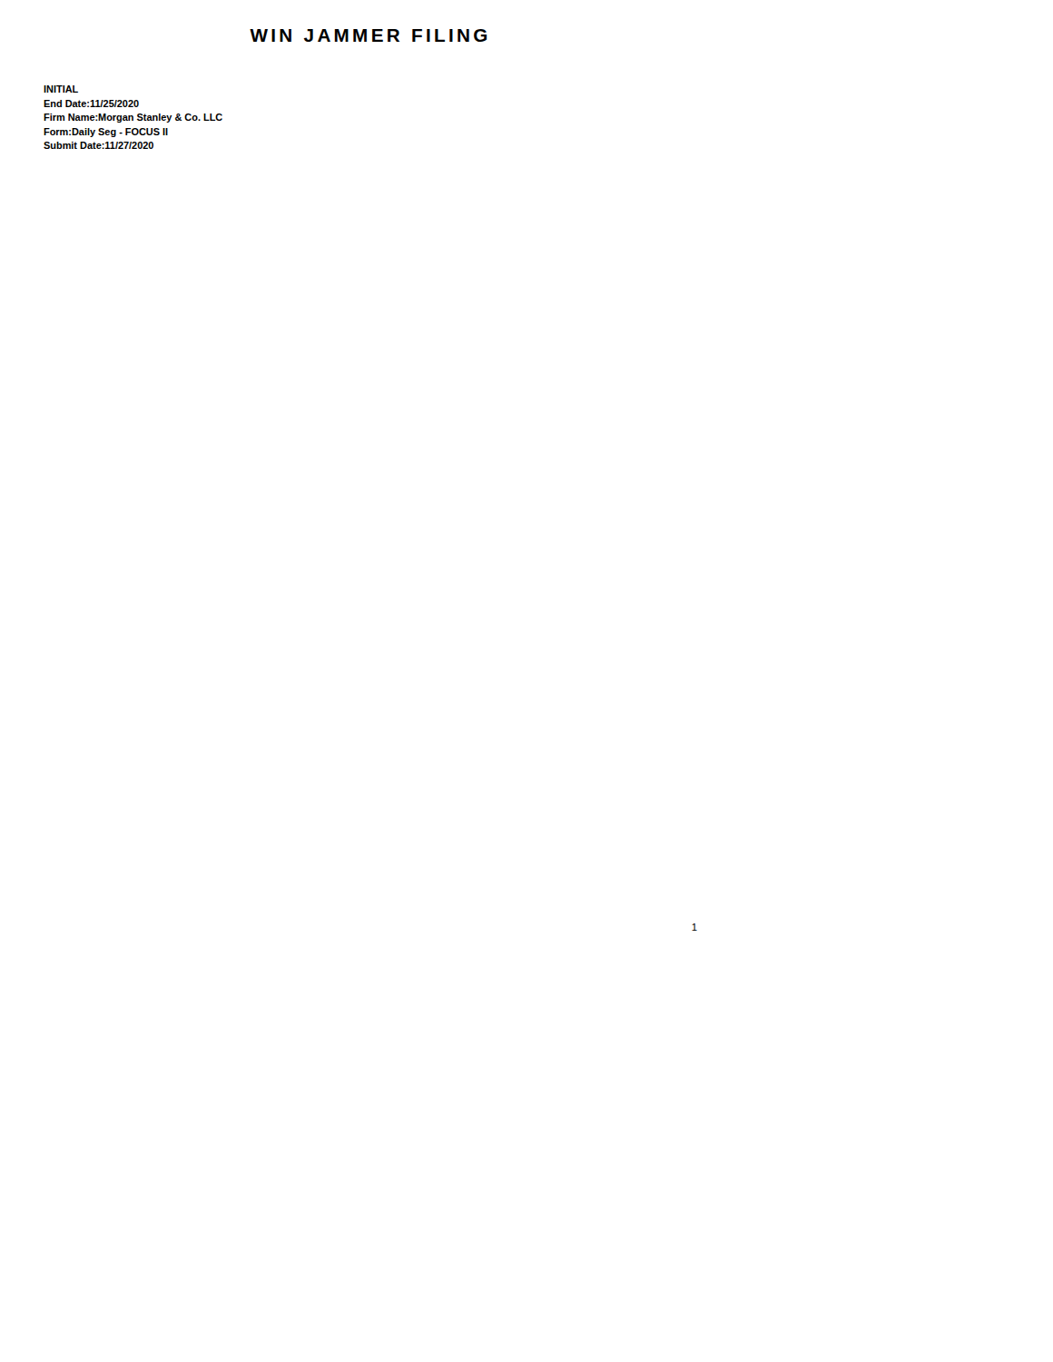WIN JAMMER FILING
INITIAL
End Date:11/25/2020
Firm Name:Morgan Stanley & Co. LLC
Form:Daily Seg - FOCUS II
Submit Date:11/27/2020
1